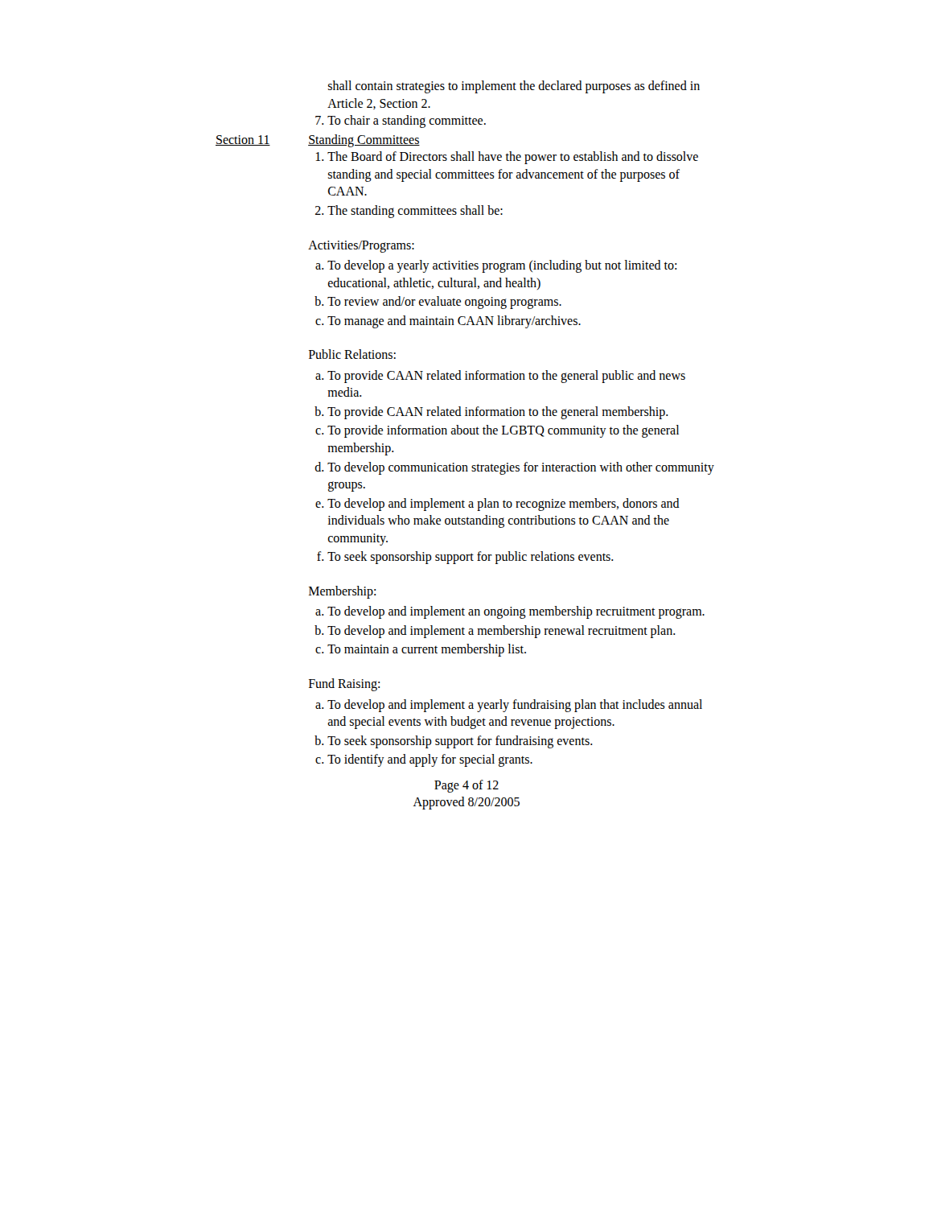shall contain strategies to implement the declared purposes as defined in Article 2, Section 2.
To chair a standing committee.
Section 11 Standing Committees
The Board of Directors shall have the power to establish and to dissolve standing and special committees for advancement of the purposes of CAAN.
The standing committees shall be:
Activities/Programs:
To develop a yearly activities program (including but not limited to: educational, athletic, cultural, and health)
To review and/or evaluate ongoing programs.
To manage and maintain CAAN library/archives.
Public Relations:
To provide CAAN related information to the general public and news media.
To provide CAAN related information to the general membership.
To provide information about the LGBTQ community to the general membership.
To develop communication strategies for interaction with other community groups.
To develop and implement a plan to recognize members, donors and individuals who make outstanding contributions to CAAN and the community.
To seek sponsorship support for public relations events.
Membership:
To develop and implement an ongoing membership recruitment program.
To develop and implement a membership renewal recruitment plan.
To maintain a current membership list.
Fund Raising:
To develop and implement a yearly fundraising plan that includes annual and special events with budget and revenue projections.
To seek sponsorship support for fundraising events.
To identify and apply for special grants.
Page 4 of 12
Approved 8/20/2005